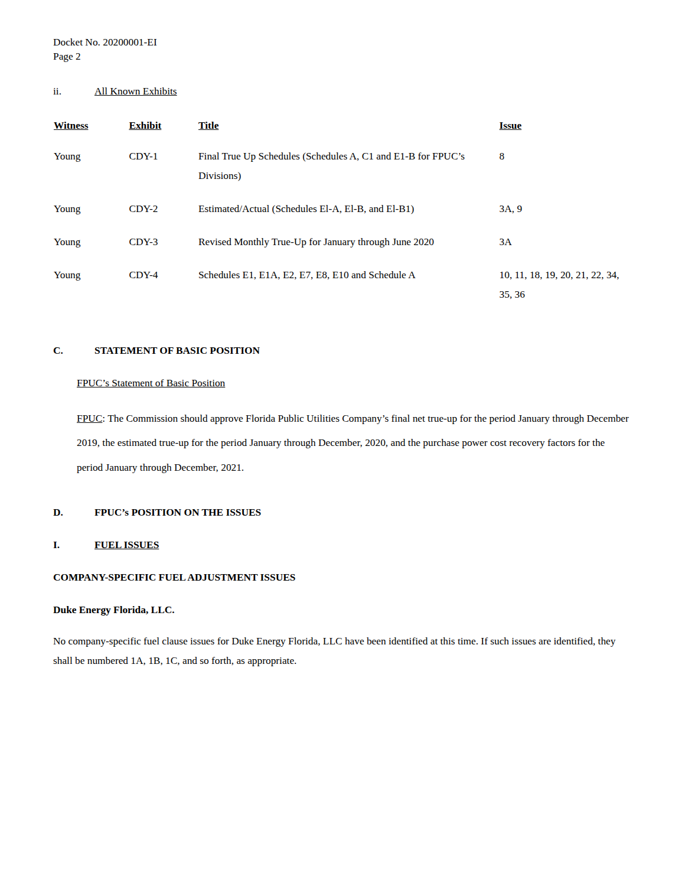Docket No. 20200001-EI
Page 2
ii. All Known Exhibits
| Witness | Exhibit | Title | Issue |
| --- | --- | --- | --- |
| Young | CDY-1 | Final True Up Schedules (Schedules A, C1 and E1-B for FPUC’s Divisions) | 8 |
| Young | CDY-2 | Estimated/Actual (Schedules El-A, El-B, and El-B1) | 3A, 9 |
| Young | CDY-3 | Revised Monthly True-Up for January through June 2020 | 3A |
| Young | CDY-4 | Schedules E1, E1A, E2, E7, E8, E10 and Schedule A | 10, 11, 18, 19, 20, 21, 22, 34, 35, 36 |
C. STATEMENT OF BASIC POSITION
FPUC’s Statement of Basic Position
FPUC: The Commission should approve Florida Public Utilities Company’s final net true-up for the period January through December 2019, the estimated true-up for the period January through December, 2020, and the purchase power cost recovery factors for the period January through December, 2021.
D. FPUC’s POSITION ON THE ISSUES
I. FUEL ISSUES
COMPANY-SPECIFIC FUEL ADJUSTMENT ISSUES
Duke Energy Florida, LLC.
No company-specific fuel clause issues for Duke Energy Florida, LLC have been identified at this time. If such issues are identified, they shall be numbered 1A, 1B, 1C, and so forth, as appropriate.